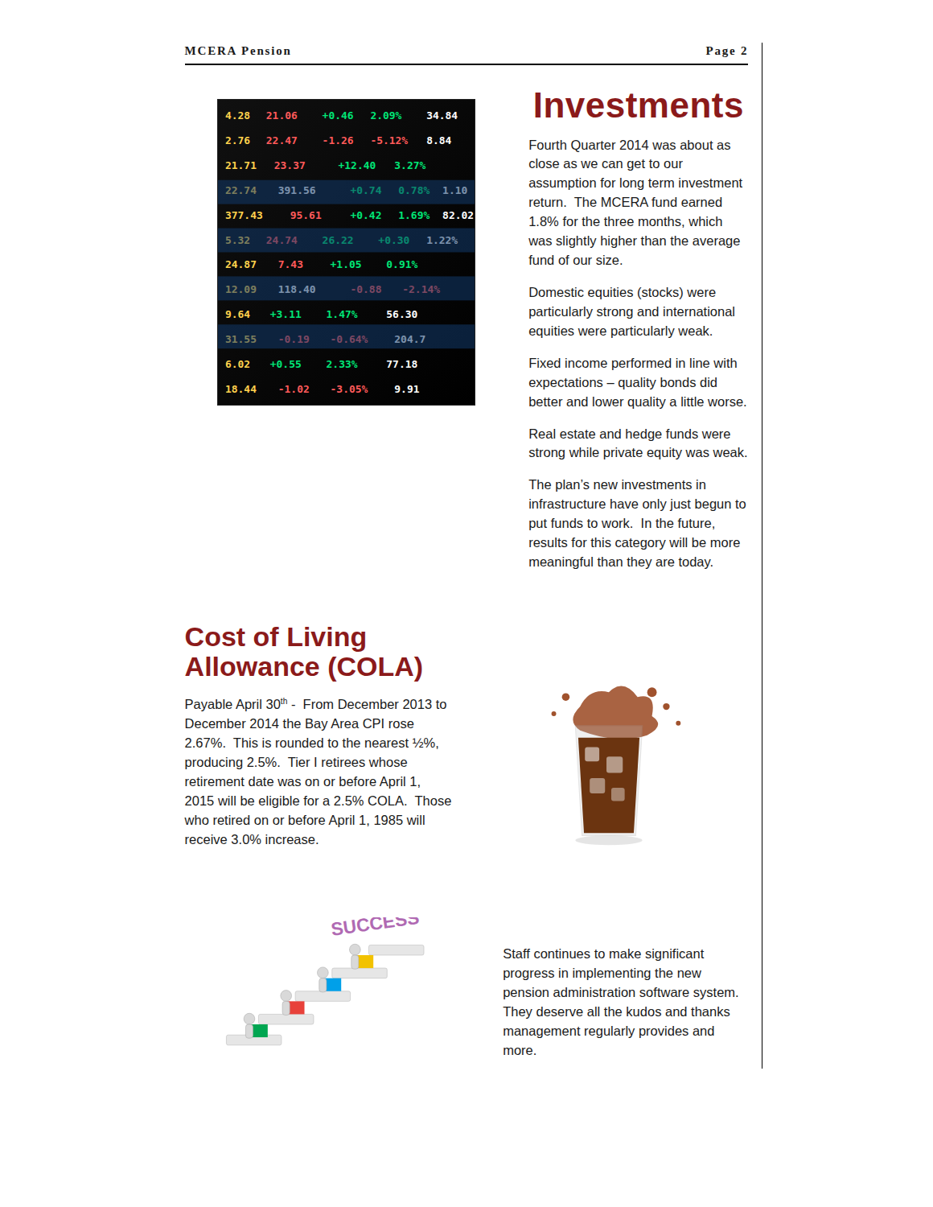MCERA Pension
Page 2
Investments
Fourth Quarter 2014 was about as close as we can get to our assumption for long term investment return. The MCERA fund earned 1.8% for the three months, which was slightly higher than the average fund of our size.
Domestic equities (stocks) were particularly strong and international equities were particularly weak.
Fixed income performed in line with expectations – quality bonds did better and lower quality a little worse.
Real estate and hedge funds were strong while private equity was weak.
The plan’s new investments in infrastructure have only just begun to put funds to work. In the future, results for this category will be more meaningful than they are today.
Cost of Living
Allowance (COLA)
Payable April 30th - From December 2013 to December 2014 the Bay Area CPI rose 2.67%. This is rounded to the nearest ½%, producing 2.5%. Tier I retirees whose retirement date was on or before April 1, 2015 will be eligible for a 2.5% COLA. Those who retired on or before April 1, 1985 will receive 3.0% increase.
Staff continues to make significant progress in implementing the new pension administration software system. They deserve all the kudos and thanks management regularly provides and more.